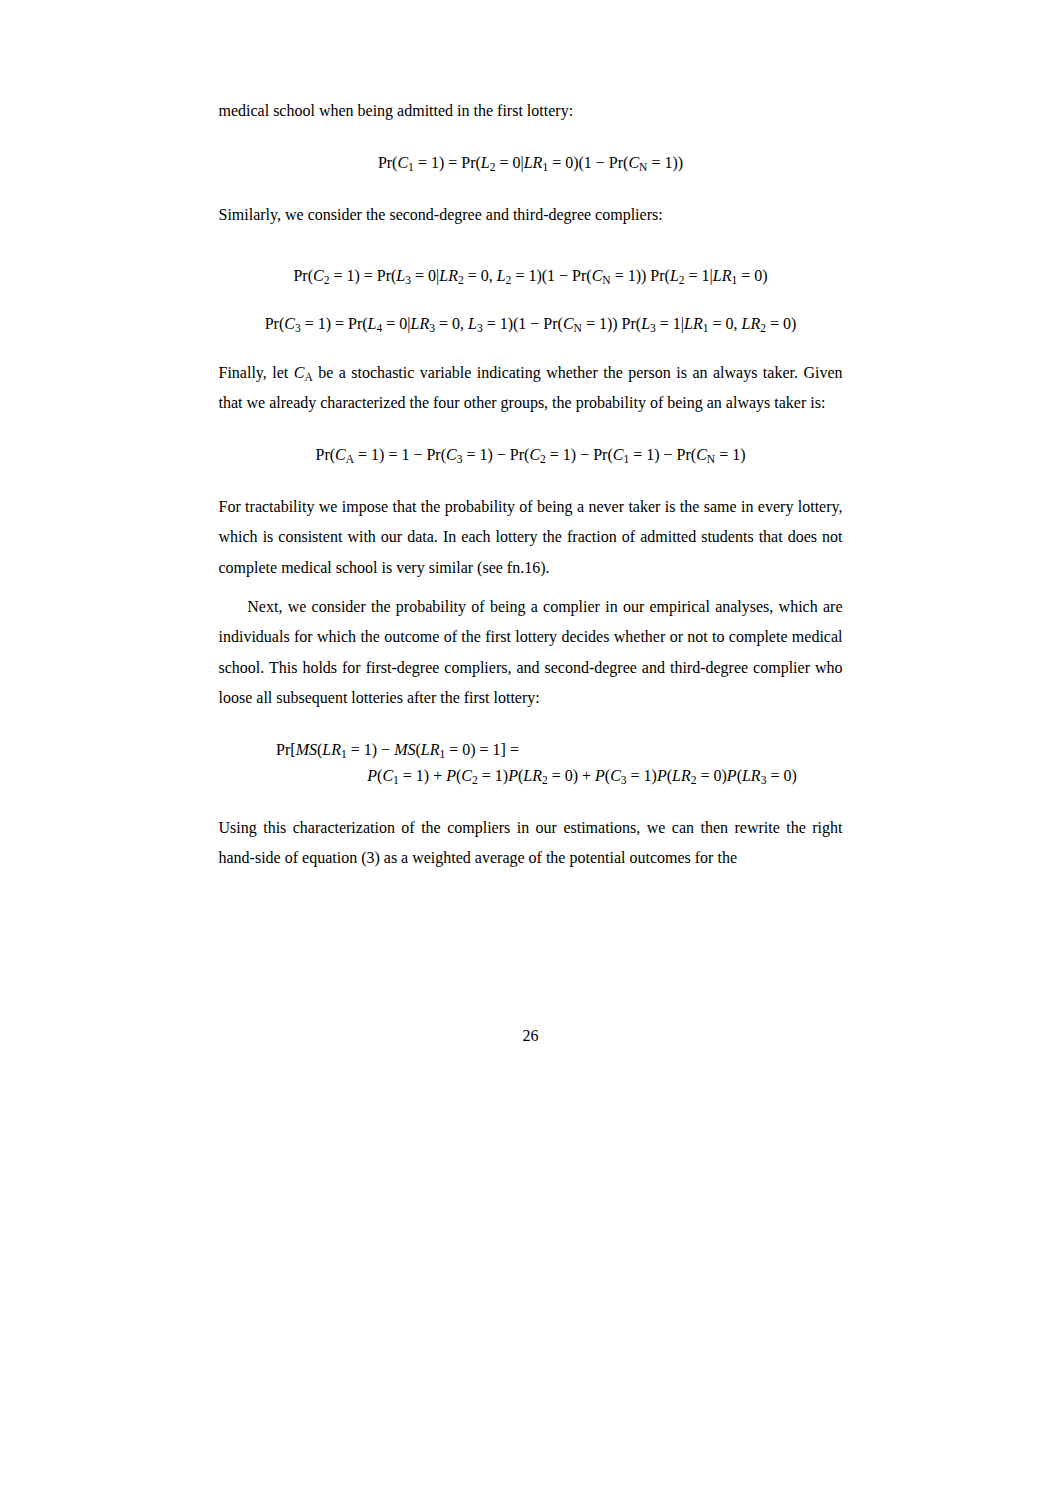medical school when being admitted in the first lottery:
Pr(C1 = 1) = Pr(L2 = 0|LR1 = 0)(1 − Pr(CN = 1))
Similarly, we consider the second-degree and third-degree compliers:
Pr(C2 = 1) = Pr(L3 = 0|LR2 = 0, L2 = 1)(1 − Pr(CN = 1)) Pr(L2 = 1|LR1 = 0)
Pr(C3 = 1) = Pr(L4 = 0|LR3 = 0, L3 = 1)(1 − Pr(CN = 1)) Pr(L3 = 1|LR1 = 0, LR2 = 0)
Finally, let CA be a stochastic variable indicating whether the person is an always taker. Given that we already characterized the four other groups, the probability of being an always taker is:
Pr(CA = 1) = 1 − Pr(C3 = 1) − Pr(C2 = 1) − Pr(C1 = 1) − Pr(CN = 1)
For tractability we impose that the probability of being a never taker is the same in every lottery, which is consistent with our data. In each lottery the fraction of admitted students that does not complete medical school is very similar (see fn.16).
Next, we consider the probability of being a complier in our empirical analyses, which are individuals for which the outcome of the first lottery decides whether or not to complete medical school. This holds for first-degree compliers, and second-degree and third-degree complier who loose all subsequent lotteries after the first lottery:
Pr[MS(LR1 = 1) − MS(LR1 = 0) = 1] =
P(C1 = 1) + P(C2 = 1)P(LR2 = 0) + P(C3 = 1)P(LR2 = 0)P(LR3 = 0)
Using this characterization of the compliers in our estimations, we can then rewrite the right hand-side of equation (3) as a weighted average of the potential outcomes for the
26